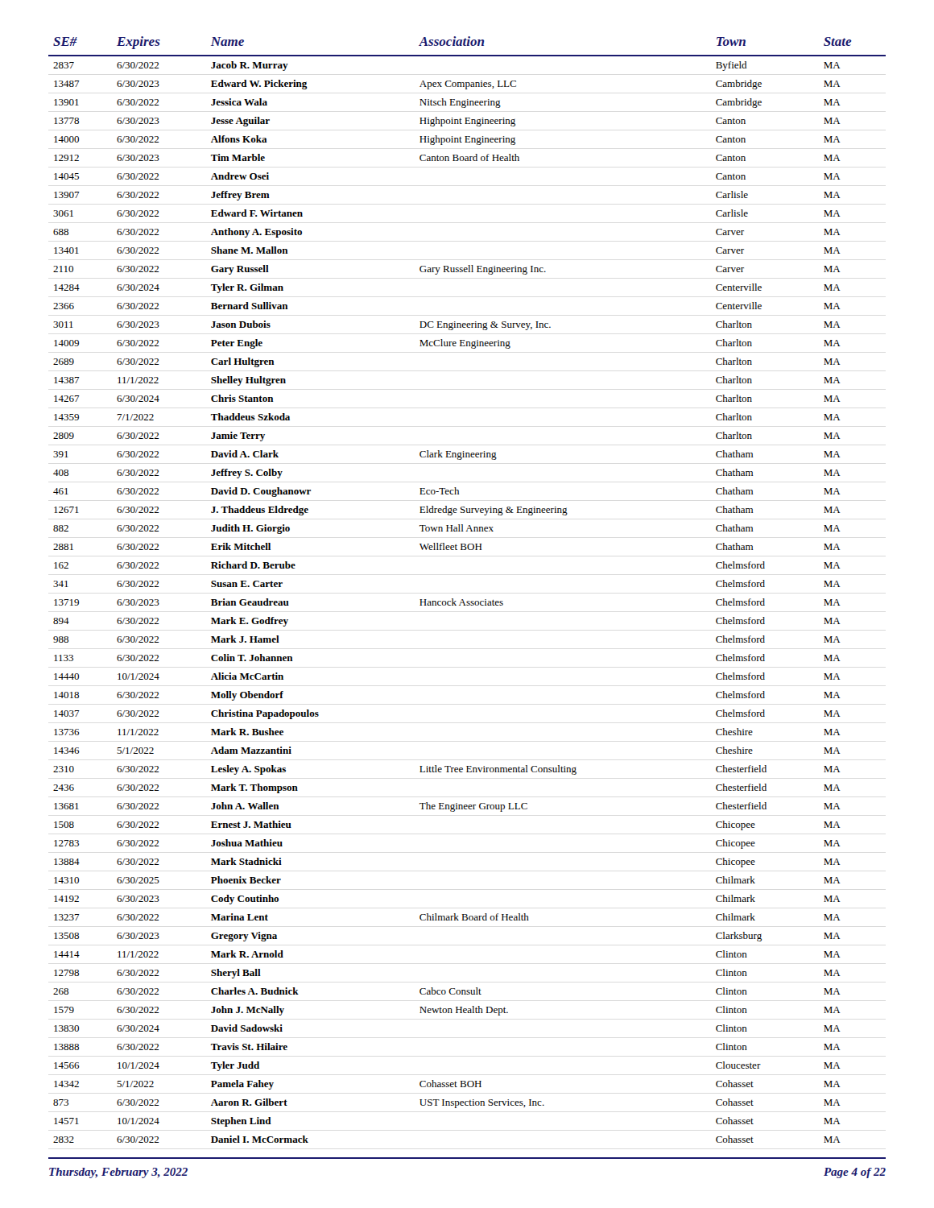| SE# | Expires | Name | Association | Town | State |
| --- | --- | --- | --- | --- | --- |
| 2837 | 6/30/2022 | Jacob R. Murray | | Byfield | MA |
| 13487 | 6/30/2023 | Edward W. Pickering | Apex Companies, LLC | Cambridge | MA |
| 13901 | 6/30/2022 | Jessica Wala | Nitsch Engineering | Cambridge | MA |
| 13778 | 6/30/2023 | Jesse Aguilar | Highpoint Engineering | Canton | MA |
| 14000 | 6/30/2022 | Alfons Koka | Highpoint Engineering | Canton | MA |
| 12912 | 6/30/2023 | Tim Marble | Canton Board of Health | Canton | MA |
| 14045 | 6/30/2022 | Andrew Osei | | Canton | MA |
| 13907 | 6/30/2022 | Jeffrey Brem | | Carlisle | MA |
| 3061 | 6/30/2022 | Edward F. Wirtanen | | Carlisle | MA |
| 688 | 6/30/2022 | Anthony A. Esposito | | Carver | MA |
| 13401 | 6/30/2022 | Shane M. Mallon | | Carver | MA |
| 2110 | 6/30/2022 | Gary Russell | Gary Russell Engineering Inc. | Carver | MA |
| 14284 | 6/30/2024 | Tyler R. Gilman | | Centerville | MA |
| 2366 | 6/30/2022 | Bernard Sullivan | | Centerville | MA |
| 3011 | 6/30/2023 | Jason Dubois | DC Engineering & Survey, Inc. | Charlton | MA |
| 14009 | 6/30/2022 | Peter Engle | McClure Engineering | Charlton | MA |
| 2689 | 6/30/2022 | Carl Hultgren | | Charlton | MA |
| 14387 | 11/1/2022 | Shelley Hultgren | | Charlton | MA |
| 14267 | 6/30/2024 | Chris Stanton | | Charlton | MA |
| 14359 | 7/1/2022 | Thaddeus Szkoda | | Charlton | MA |
| 2809 | 6/30/2022 | Jamie Terry | | Charlton | MA |
| 391 | 6/30/2022 | David A. Clark | Clark Engineering | Chatham | MA |
| 408 | 6/30/2022 | Jeffrey S. Colby | | Chatham | MA |
| 461 | 6/30/2022 | David D. Coughanowr | Eco-Tech | Chatham | MA |
| 12671 | 6/30/2022 | J. Thaddeus Eldredge | Eldredge Surveying & Engineering | Chatham | MA |
| 882 | 6/30/2022 | Judith H. Giorgio | Town Hall Annex | Chatham | MA |
| 2881 | 6/30/2022 | Erik Mitchell | Wellfleet BOH | Chatham | MA |
| 162 | 6/30/2022 | Richard D. Berube | | Chelmsford | MA |
| 341 | 6/30/2022 | Susan E. Carter | | Chelmsford | MA |
| 13719 | 6/30/2023 | Brian Geaudreau | Hancock Associates | Chelmsford | MA |
| 894 | 6/30/2022 | Mark E. Godfrey | | Chelmsford | MA |
| 988 | 6/30/2022 | Mark J. Hamel | | Chelmsford | MA |
| 1133 | 6/30/2022 | Colin T. Johannen | | Chelmsford | MA |
| 14440 | 10/1/2024 | Alicia McCartin | | Chelmsford | MA |
| 14018 | 6/30/2022 | Molly Obendorf | | Chelmsford | MA |
| 14037 | 6/30/2022 | Christina Papadopoulos | | Chelmsford | MA |
| 13736 | 11/1/2022 | Mark R. Bushee | | Cheshire | MA |
| 14346 | 5/1/2022 | Adam Mazzantini | | Cheshire | MA |
| 2310 | 6/30/2022 | Lesley A. Spokas | Little Tree Environmental Consulting | Chesterfield | MA |
| 2436 | 6/30/2022 | Mark T. Thompson | | Chesterfield | MA |
| 13681 | 6/30/2022 | John A. Wallen | The Engineer Group LLC | Chesterfield | MA |
| 1508 | 6/30/2022 | Ernest J. Mathieu | | Chicopee | MA |
| 12783 | 6/30/2022 | Joshua Mathieu | | Chicopee | MA |
| 13884 | 6/30/2022 | Mark Stadnicki | | Chicopee | MA |
| 14310 | 6/30/2025 | Phoenix Becker | | Chilmark | MA |
| 14192 | 6/30/2023 | Cody Coutinho | | Chilmark | MA |
| 13237 | 6/30/2022 | Marina Lent | Chilmark Board of Health | Chilmark | MA |
| 13508 | 6/30/2023 | Gregory Vigna | | Clarksburg | MA |
| 14414 | 11/1/2022 | Mark R. Arnold | | Clinton | MA |
| 12798 | 6/30/2022 | Sheryl Ball | | Clinton | MA |
| 268 | 6/30/2022 | Charles A. Budnick | Cabco Consult | Clinton | MA |
| 1579 | 6/30/2022 | John J. McNally | Newton Health Dept. | Clinton | MA |
| 13830 | 6/30/2024 | David Sadowski | | Clinton | MA |
| 13888 | 6/30/2022 | Travis St. Hilaire | | Clinton | MA |
| 14566 | 10/1/2024 | Tyler Judd | | Cloucester | MA |
| 14342 | 5/1/2022 | Pamela Fahey | Cohasset BOH | Cohasset | MA |
| 873 | 6/30/2022 | Aaron R. Gilbert | UST Inspection Services, Inc. | Cohasset | MA |
| 14571 | 10/1/2024 | Stephen Lind | | Cohasset | MA |
| 2832 | 6/30/2022 | Daniel I. McCormack | | Cohasset | MA |
Thursday, February 3, 2022 Page 4 of 22